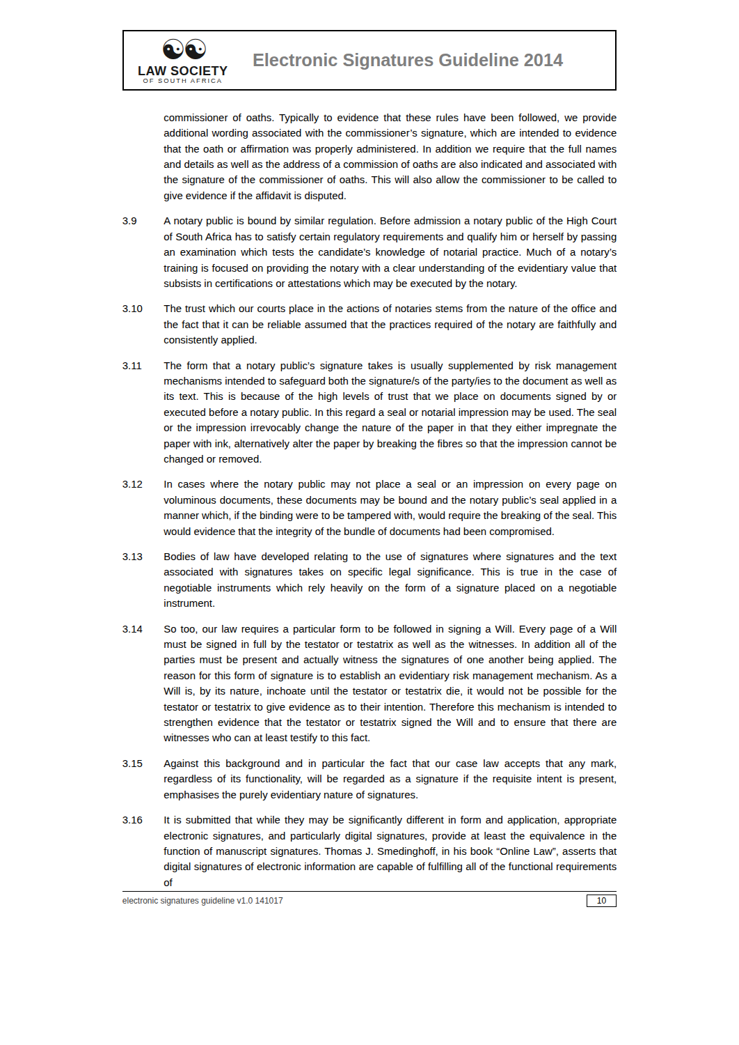☯☯
LAW SOCIETY
OF SOUTH AFRICA
Electronic Signatures Guideline 2014
commissioner of oaths. Typically to evidence that these rules have been followed, we provide additional wording associated with the commissioner’s signature, which are intended to evidence that the oath or affirmation was properly administered. In addition we require that the full names and details as well as the address of a commission of oaths are also indicated and associated with the signature of the commissioner of oaths. This will also allow the commissioner to be called to give evidence if the affidavit is disputed.
3.9
A notary public is bound by similar regulation. Before admission a notary public of the High Court of South Africa has to satisfy certain regulatory requirements and qualify him or herself by passing an examination which tests the candidate’s knowledge of notarial practice. Much of a notary’s training is focused on providing the notary with a clear understanding of the evidentiary value that subsists in certifications or attestations which may be executed by the notary.
3.10
The trust which our courts place in the actions of notaries stems from the nature of the office and the fact that it can be reliable assumed that the practices required of the notary are faithfully and consistently applied.
3.11
The form that a notary public’s signature takes is usually supplemented by risk management mechanisms intended to safeguard both the signature/s of the party/ies to the document as well as its text. This is because of the high levels of trust that we place on documents signed by or executed before a notary public. In this regard a seal or notarial impression may be used. The seal or the impression irrevocably change the nature of the paper in that they either impregnate the paper with ink, alternatively alter the paper by breaking the fibres so that the impression cannot be changed or removed.
3.12
In cases where the notary public may not place a seal or an impression on every page on voluminous documents, these documents may be bound and the notary public’s seal applied in a manner which, if the binding were to be tampered with, would require the breaking of the seal. This would evidence that the integrity of the bundle of documents had been compromised.
3.13
Bodies of law have developed relating to the use of signatures where signatures and the text associated with signatures takes on specific legal significance. This is true in the case of negotiable instruments which rely heavily on the form of a signature placed on a negotiable instrument.
3.14
So too, our law requires a particular form to be followed in signing a Will. Every page of a Will must be signed in full by the testator or testatrix as well as the witnesses. In addition all of the parties must be present and actually witness the signatures of one another being applied. The reason for this form of signature is to establish an evidentiary risk management mechanism. As a Will is, by its nature, inchoate until the testator or testatrix die, it would not be possible for the testator or testatrix to give evidence as to their intention. Therefore this mechanism is intended to strengthen evidence that the testator or testatrix signed the Will and to ensure that there are witnesses who can at least testify to this fact.
3.15
Against this background and in particular the fact that our case law accepts that any mark, regardless of its functionality, will be regarded as a signature if the requisite intent is present, emphasises the purely evidentiary nature of signatures.
3.16
It is submitted that while they may be significantly different in form and application, appropriate electronic signatures, and particularly digital signatures, provide at least the equivalence in the function of manuscript signatures. Thomas J. Smedinghoff, in his book “Online Law”, asserts that digital signatures of electronic information are capable of fulfilling all of the functional requirements of
electronic signatures guideline v1.0 141017
10